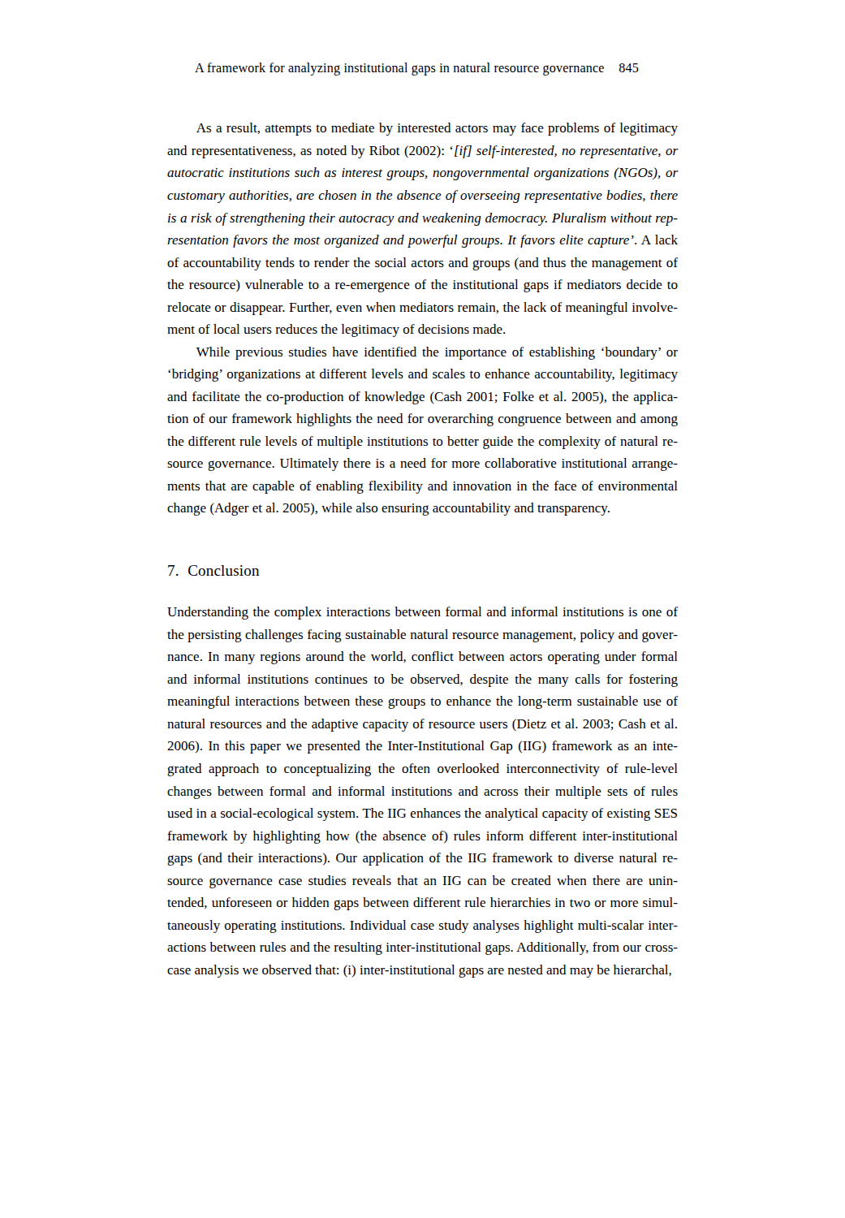A framework for analyzing institutional gaps in natural resource governance845
As a result, attempts to mediate by interested actors may face problems of legitimacy and representativeness, as noted by Ribot (2002): ‘[if] self-interested, no representative, or autocratic institutions such as interest groups, nongovernmental organizations (NGOs), or customary authorities, are chosen in the absence of overseeing representative bodies, there is a risk of strengthening their autocracy and weakening democracy. Pluralism without representation favors the most organized and powerful groups. It favors elite capture’. A lack of accountability tends to render the social actors and groups (and thus the management of the resource) vulnerable to a re-emergence of the institutional gaps if mediators decide to relocate or disappear. Further, even when mediators remain, the lack of meaningful involvement of local users reduces the legitimacy of decisions made.
While previous studies have identified the importance of establishing ‘boundary’ or ‘bridging’ organizations at different levels and scales to enhance accountability, legitimacy and facilitate the co-production of knowledge (Cash 2001; Folke et al. 2005), the application of our framework highlights the need for overarching congruence between and among the different rule levels of multiple institutions to better guide the complexity of natural resource governance. Ultimately there is a need for more collaborative institutional arrangements that are capable of enabling flexibility and innovation in the face of environmental change (Adger et al. 2005), while also ensuring accountability and transparency.
7. Conclusion
Understanding the complex interactions between formal and informal institutions is one of the persisting challenges facing sustainable natural resource management, policy and governance. In many regions around the world, conflict between actors operating under formal and informal institutions continues to be observed, despite the many calls for fostering meaningful interactions between these groups to enhance the long-term sustainable use of natural resources and the adaptive capacity of resource users (Dietz et al. 2003; Cash et al. 2006). In this paper we presented the Inter-Institutional Gap (IIG) framework as an integrated approach to conceptualizing the often overlooked interconnectivity of rule-level changes between formal and informal institutions and across their multiple sets of rules used in a social-ecological system. The IIG enhances the analytical capacity of existing SES framework by highlighting how (the absence of) rules inform different inter-institutional gaps (and their interactions). Our application of the IIG framework to diverse natural resource governance case studies reveals that an IIG can be created when there are unintended, unforeseen or hidden gaps between different rule hierarchies in two or more simultaneously operating institutions. Individual case study analyses highlight multi-scalar interactions between rules and the resulting inter-institutional gaps. Additionally, from our cross-case analysis we observed that: (i) inter-institutional gaps are nested and may be hierarchal,